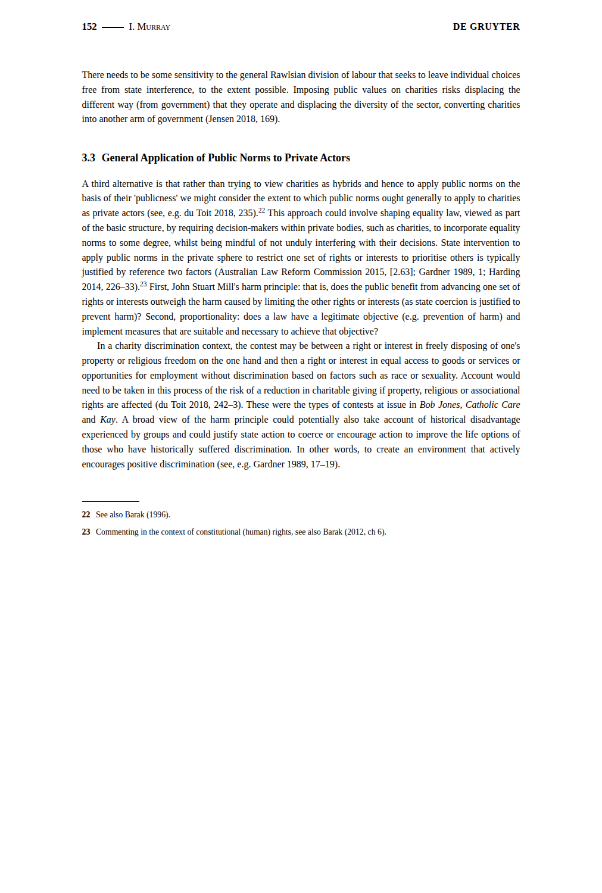152 I. Murray
DE GRUYTER
There needs to be some sensitivity to the general Rawlsian division of labour that seeks to leave individual choices free from state interference, to the extent possible. Imposing public values on charities risks displacing the different way (from government) that they operate and displacing the diversity of the sector, converting charities into another arm of government (Jensen 2018, 169).
3.3 General Application of Public Norms to Private Actors
A third alternative is that rather than trying to view charities as hybrids and hence to apply public norms on the basis of their 'publicness' we might consider the extent to which public norms ought generally to apply to charities as private actors (see, e.g. du Toit 2018, 235).22 This approach could involve shaping equality law, viewed as part of the basic structure, by requiring decision-makers within private bodies, such as charities, to incorporate equality norms to some degree, whilst being mindful of not unduly interfering with their decisions. State intervention to apply public norms in the private sphere to restrict one set of rights or interests to prioritise others is typically justified by reference two factors (Australian Law Reform Commission 2015, [2.63]; Gardner 1989, 1; Harding 2014, 226–33).23 First, John Stuart Mill's harm principle: that is, does the public benefit from advancing one set of rights or interests outweigh the harm caused by limiting the other rights or interests (as state coercion is justified to prevent harm)? Second, proportionality: does a law have a legitimate objective (e.g. prevention of harm) and implement measures that are suitable and necessary to achieve that objective?
In a charity discrimination context, the contest may be between a right or interest in freely disposing of one's property or religious freedom on the one hand and then a right or interest in equal access to goods or services or opportunities for employment without discrimination based on factors such as race or sexuality. Account would need to be taken in this process of the risk of a reduction in charitable giving if property, religious or associational rights are affected (du Toit 2018, 242–3). These were the types of contests at issue in Bob Jones, Catholic Care and Kay. A broad view of the harm principle could potentially also take account of historical disadvantage experienced by groups and could justify state action to coerce or encourage action to improve the life options of those who have historically suffered discrimination. In other words, to create an environment that actively encourages positive discrimination (see, e.g. Gardner 1989, 17–19).
22 See also Barak (1996).
23 Commenting in the context of constitutional (human) rights, see also Barak (2012, ch 6).